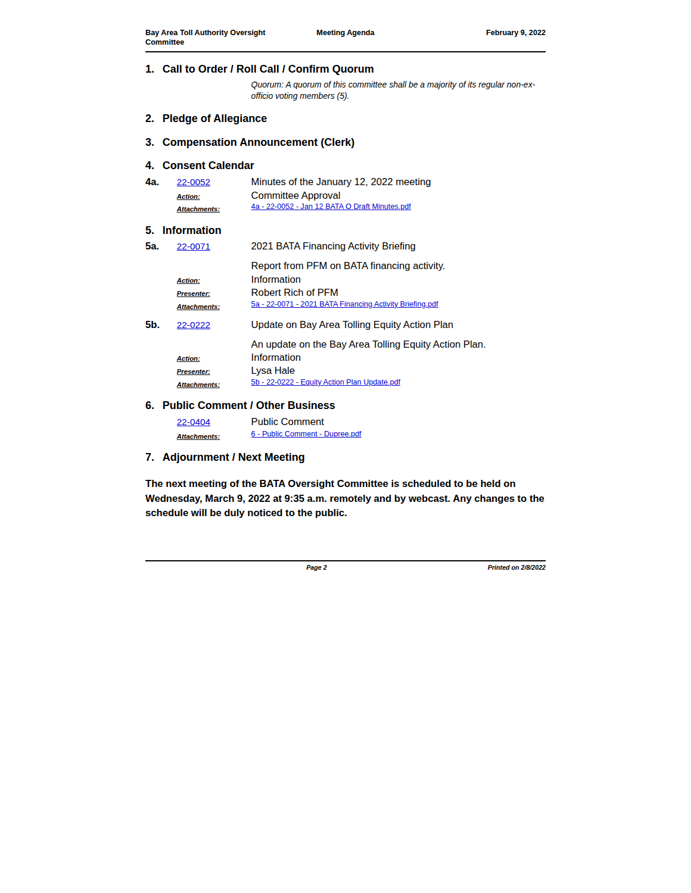Bay Area Toll Authority Oversight
Committee
Meeting Agenda
February 9, 2022
1. Call to Order / Roll Call / Confirm Quorum
Quorum: A quorum of this committee shall be a majority of its regular non-ex-officio voting members (5).
2. Pledge of Allegiance
3. Compensation Announcement (Clerk)
4. Consent Calendar
4a.
22-0052
Minutes of the January 12, 2022 meeting
Action:
Committee Approval
Attachments:
4a - 22-0052 - Jan 12 BATA O Draft Minutes.pdf
5. Information
5a.
22-0071
2021 BATA Financing Activity Briefing
Report from PFM on BATA financing activity.
Action:
Information
Presenter:
Robert Rich of PFM
Attachments:
5a - 22-0071 - 2021 BATA Financing Activity Briefing.pdf
5b.
22-0222
Update on Bay Area Tolling Equity Action Plan
An update on the Bay Area Tolling Equity Action Plan.
Action:
Information
Presenter:
Lysa Hale
Attachments:
5b - 22-0222 - Equity Action Plan Update.pdf
6. Public Comment / Other Business
22-0404
Public Comment
Attachments:
6 - Public Comment - Dupree.pdf
7. Adjournment / Next Meeting
The next meeting of the BATA Oversight Committee is scheduled to be held on Wednesday, March 9, 2022 at 9:35 a.m. remotely and by webcast. Any changes to the schedule will be duly noticed to the public.
Page 2
Printed on 2/8/2022